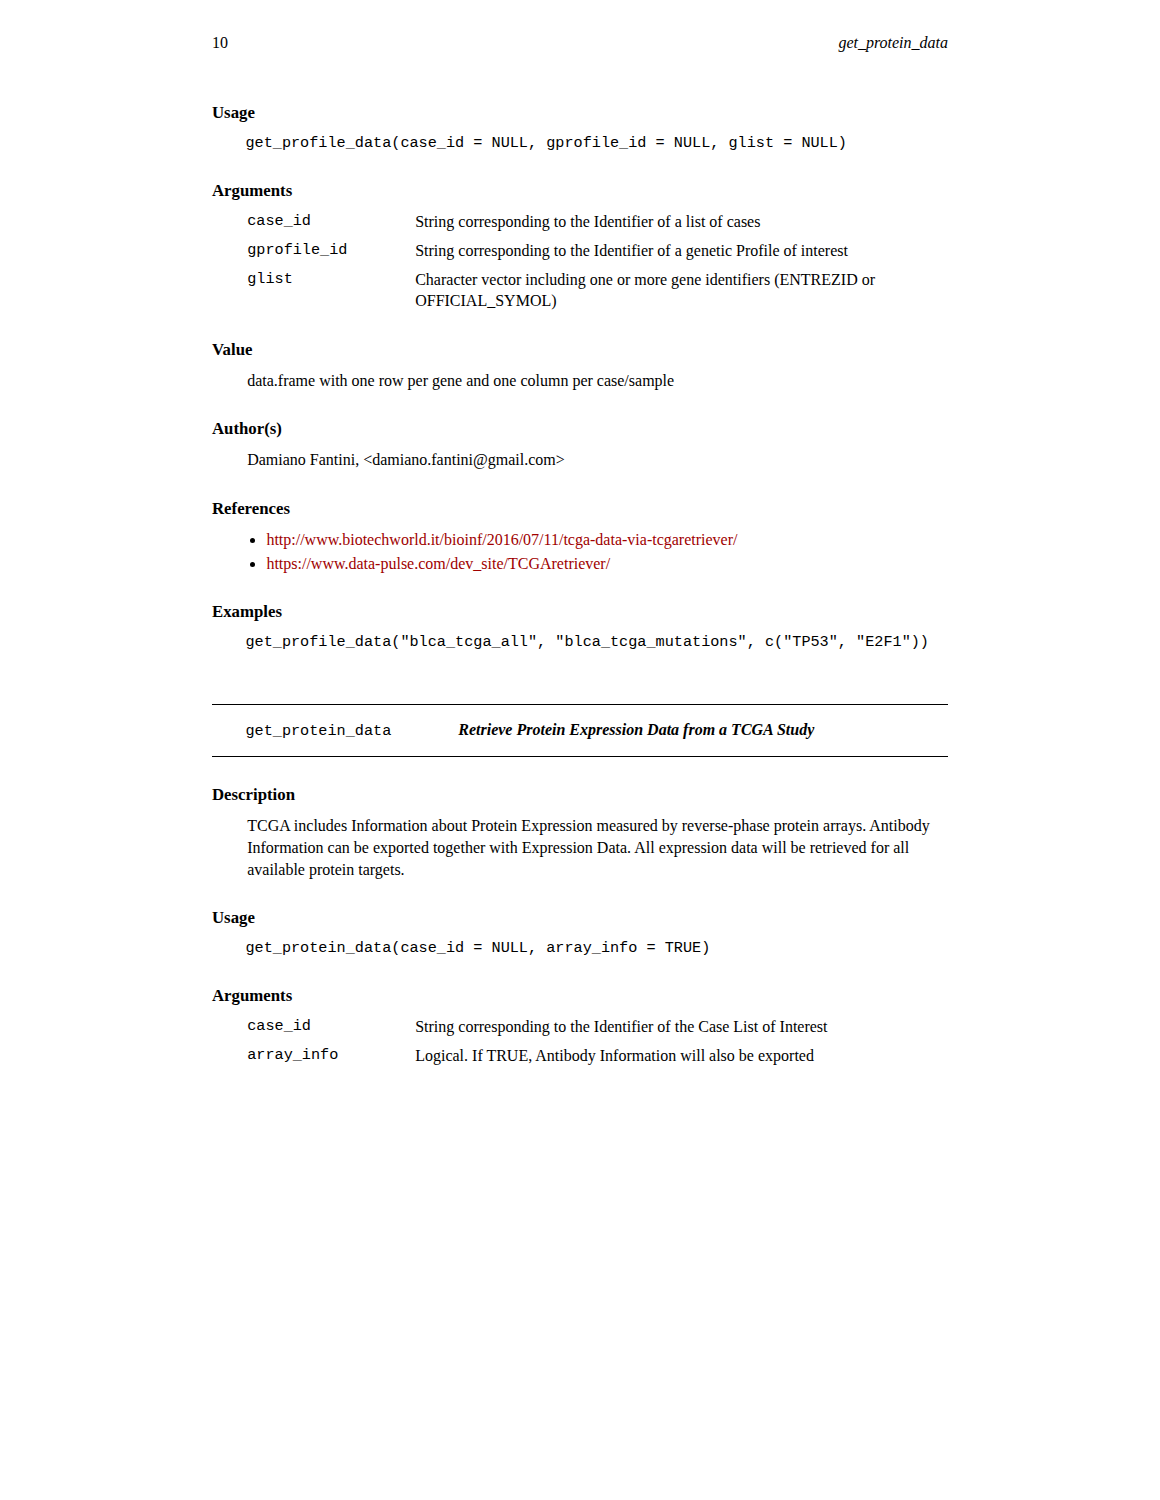10 get_protein_data
Usage
get_profile_data(case_id = NULL, gprofile_id = NULL, glist = NULL)
Arguments
case_id
String corresponding to the Identifier of a list of cases
gprofile_id
String corresponding to the Identifier of a genetic Profile of interest
glist
Character vector including one or more gene identifiers (ENTREZID or OFFICIAL_SYMOL)
Value
data.frame with one row per gene and one column per case/sample
Author(s)
Damiano Fantini, <damiano.fantini@gmail.com>
References
http://www.biotechworld.it/bioinf/2016/07/11/tcga-data-via-tcgaretriever/
https://www.data-pulse.com/dev_site/TCGAretriever/
Examples
get_profile_data("blca_tcga_all", "blca_tcga_mutations", c("TP53", "E2F1"))
get_protein_data Retrieve Protein Expression Data from a TCGA Study
Description
TCGA includes Information about Protein Expression measured by reverse-phase protein arrays. Antibody Information can be exported together with Expression Data. All expression data will be retrieved for all available protein targets.
Usage
get_protein_data(case_id = NULL, array_info = TRUE)
Arguments
case_id
String corresponding to the Identifier of the Case List of Interest
array_info
Logical. If TRUE, Antibody Information will also be exported